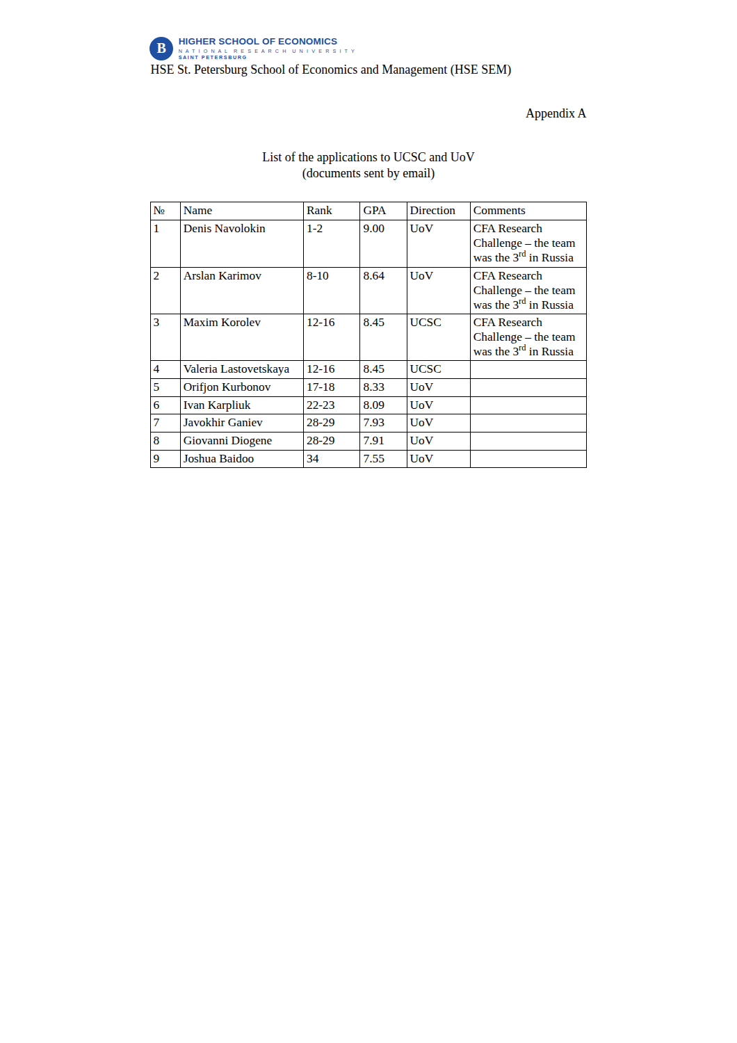B
HIGHER SCHOOL OF ECONOMICS
N A T I O N A L R E S E A R C H U N I V E R S I T Y
SAINT PETERSBURG
HSE St. Petersburg School of Economics and Management (HSE SEM)
Appendix A
List of the applications to UCSC and UoV
(documents sent by email)
| № | Name | Rank | GPA | Direction | Comments |
| --- | --- | --- | --- | --- | --- |
| 1 | Denis Navolokin | 1-2 | 9.00 | UoV | CFA Research Challenge – the team was the 3 rd in Russia |
| 2 | Arslan Karimov | 8-10 | 8.64 | UoV | CFA Research Challenge – the team was the 3 rd in Russia |
| 3 | Maxim Korolev | 12-16 | 8.45 | UCSC | CFA Research Challenge – the team was the 3 rd in Russia |
| 4 | Valeria Lastovetskaya | 12-16 | 8.45 | UCSC | |
| 5 | Orifjon Kurbonov | 17-18 | 8.33 | UoV | |
| 6 | Ivan Karpliuk | 22-23 | 8.09 | UoV | |
| 7 | Javokhir Ganiev | 28-29 | 7.93 | UoV | |
| 8 | Giovanni Diogene | 28-29 | 7.91 | UoV | |
| 9 | Joshua Baidoo | 34 | 7.55 | UoV | |